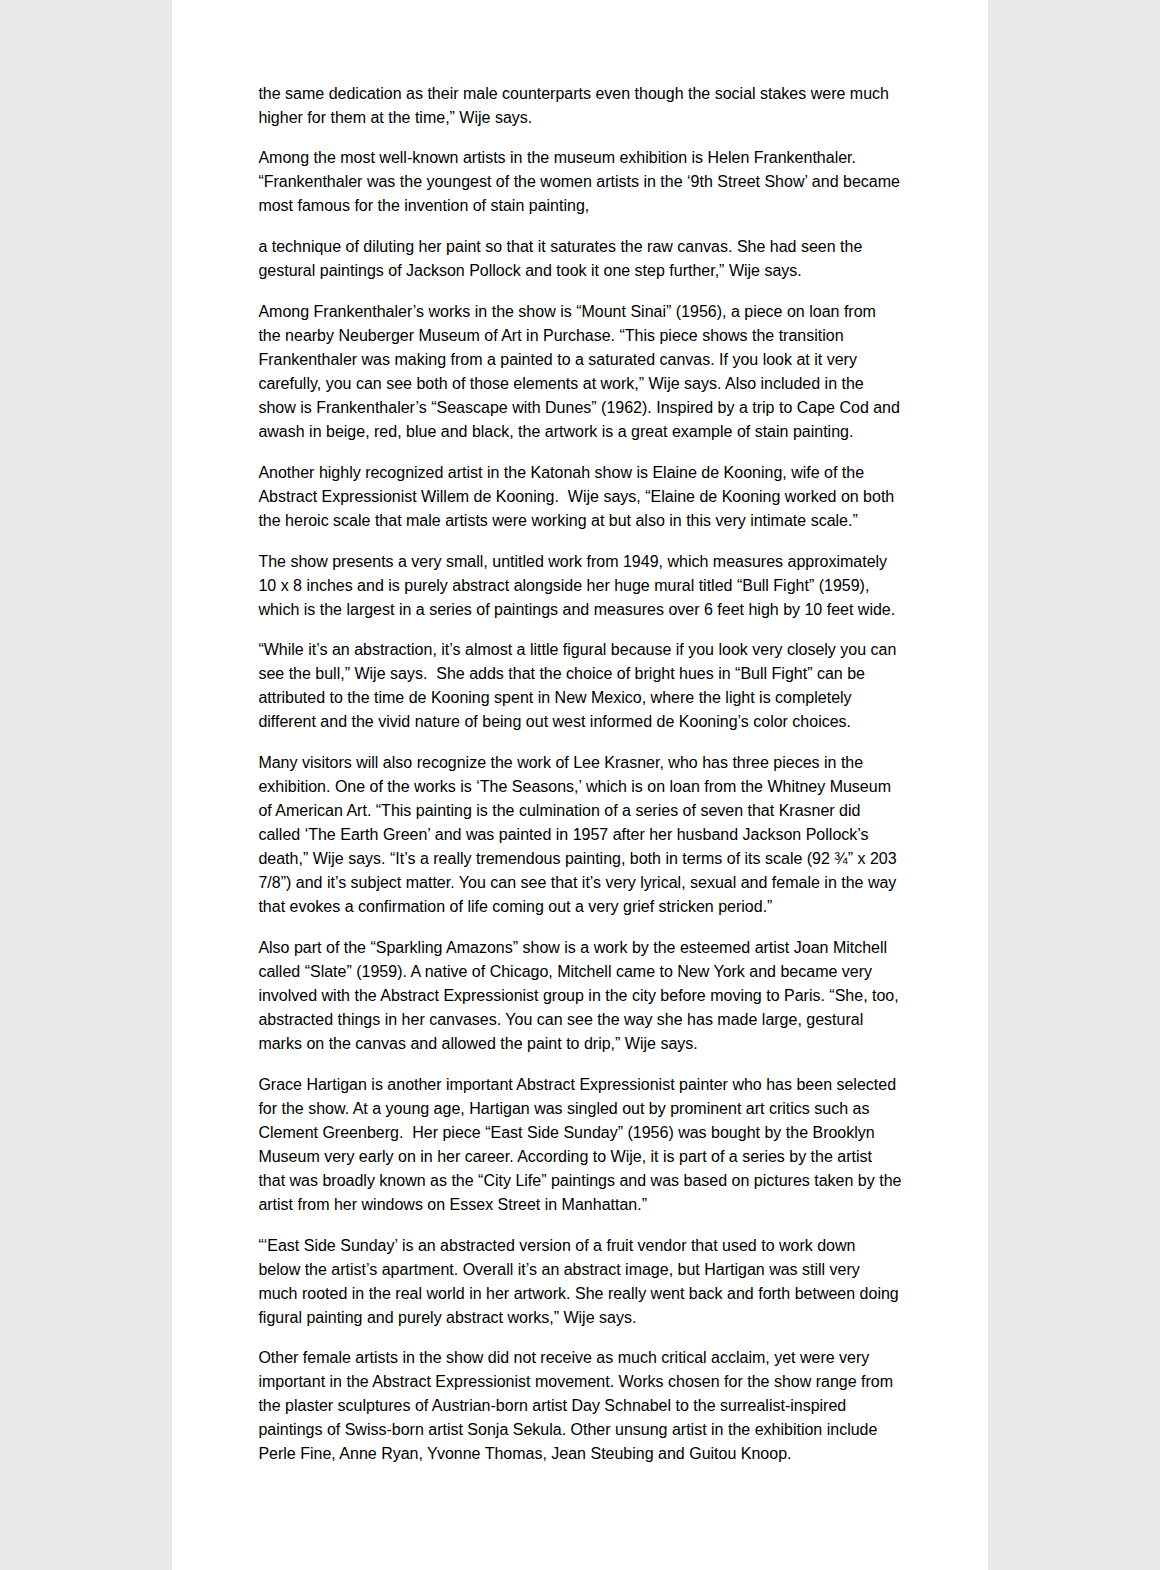the same dedication as their male counterparts even though the social stakes were much higher for them at the time,” Wije says.
Among the most well-known artists in the museum exhibition is Helen Frankenthaler. “Frankenthaler was the youngest of the women artists in the ‘9th Street Show’ and became most famous for the invention of stain painting,
a technique of diluting her paint so that it saturates the raw canvas. She had seen the gestural paintings of Jackson Pollock and took it one step further,” Wije says.
Among Frankenthaler’s works in the show is “Mount Sinai” (1956), a piece on loan from the nearby Neuberger Museum of Art in Purchase. “This piece shows the transition Frankenthaler was making from a painted to a saturated canvas. If you look at it very carefully, you can see both of those elements at work,” Wije says. Also included in the show is Frankenthaler’s “Seascape with Dunes” (1962). Inspired by a trip to Cape Cod and awash in beige, red, blue and black, the artwork is a great example of stain painting.
Another highly recognized artist in the Katonah show is Elaine de Kooning, wife of the Abstract Expressionist Willem de Kooning. Wije says, “Elaine de Kooning worked on both the heroic scale that male artists were working at but also in this very intimate scale.”
The show presents a very small, untitled work from 1949, which measures approximately 10 x 8 inches and is purely abstract alongside her huge mural titled “Bull Fight” (1959), which is the largest in a series of paintings and measures over 6 feet high by 10 feet wide.
“While it’s an abstraction, it’s almost a little figural because if you look very closely you can see the bull,” Wije says. She adds that the choice of bright hues in “Bull Fight” can be attributed to the time de Kooning spent in New Mexico, where the light is completely different and the vivid nature of being out west informed de Kooning’s color choices.
Many visitors will also recognize the work of Lee Krasner, who has three pieces in the exhibition. One of the works is ‘The Seasons,’ which is on loan from the Whitney Museum of American Art. “This painting is the culmination of a series of seven that Krasner did called ‘The Earth Green’ and was painted in 1957 after her husband Jackson Pollock’s death,” Wije says. “It’s a really tremendous painting, both in terms of its scale (92 ¾” x 203 7/8”) and it’s subject matter. You can see that it’s very lyrical, sexual and female in the way that evokes a confirmation of life coming out a very grief stricken period.”
Also part of the “Sparkling Amazons” show is a work by the esteemed artist Joan Mitchell called “Slate” (1959). A native of Chicago, Mitchell came to New York and became very involved with the Abstract Expressionist group in the city before moving to Paris. “She, too, abstracted things in her canvases. You can see the way she has made large, gestural marks on the canvas and allowed the paint to drip,” Wije says.
Grace Hartigan is another important Abstract Expressionist painter who has been selected for the show. At a young age, Hartigan was singled out by prominent art critics such as Clement Greenberg. Her piece “East Side Sunday” (1956) was bought by the Brooklyn Museum very early on in her career. According to Wije, it is part of a series by the artist that was broadly known as the “City Life” paintings and was based on pictures taken by the artist from her windows on Essex Street in Manhattan.”
“‘East Side Sunday’ is an abstracted version of a fruit vendor that used to work down below the artist’s apartment. Overall it’s an abstract image, but Hartigan was still very much rooted in the real world in her artwork. She really went back and forth between doing figural painting and purely abstract works,” Wije says.
Other female artists in the show did not receive as much critical acclaim, yet were very important in the Abstract Expressionist movement. Works chosen for the show range from the plaster sculptures of Austrian-born artist Day Schnabel to the surrealist-inspired paintings of Swiss-born artist Sonja Sekula. Other unsung artist in the exhibition include Perle Fine, Anne Ryan, Yvonne Thomas, Jean Steubing and Guitou Knoop.